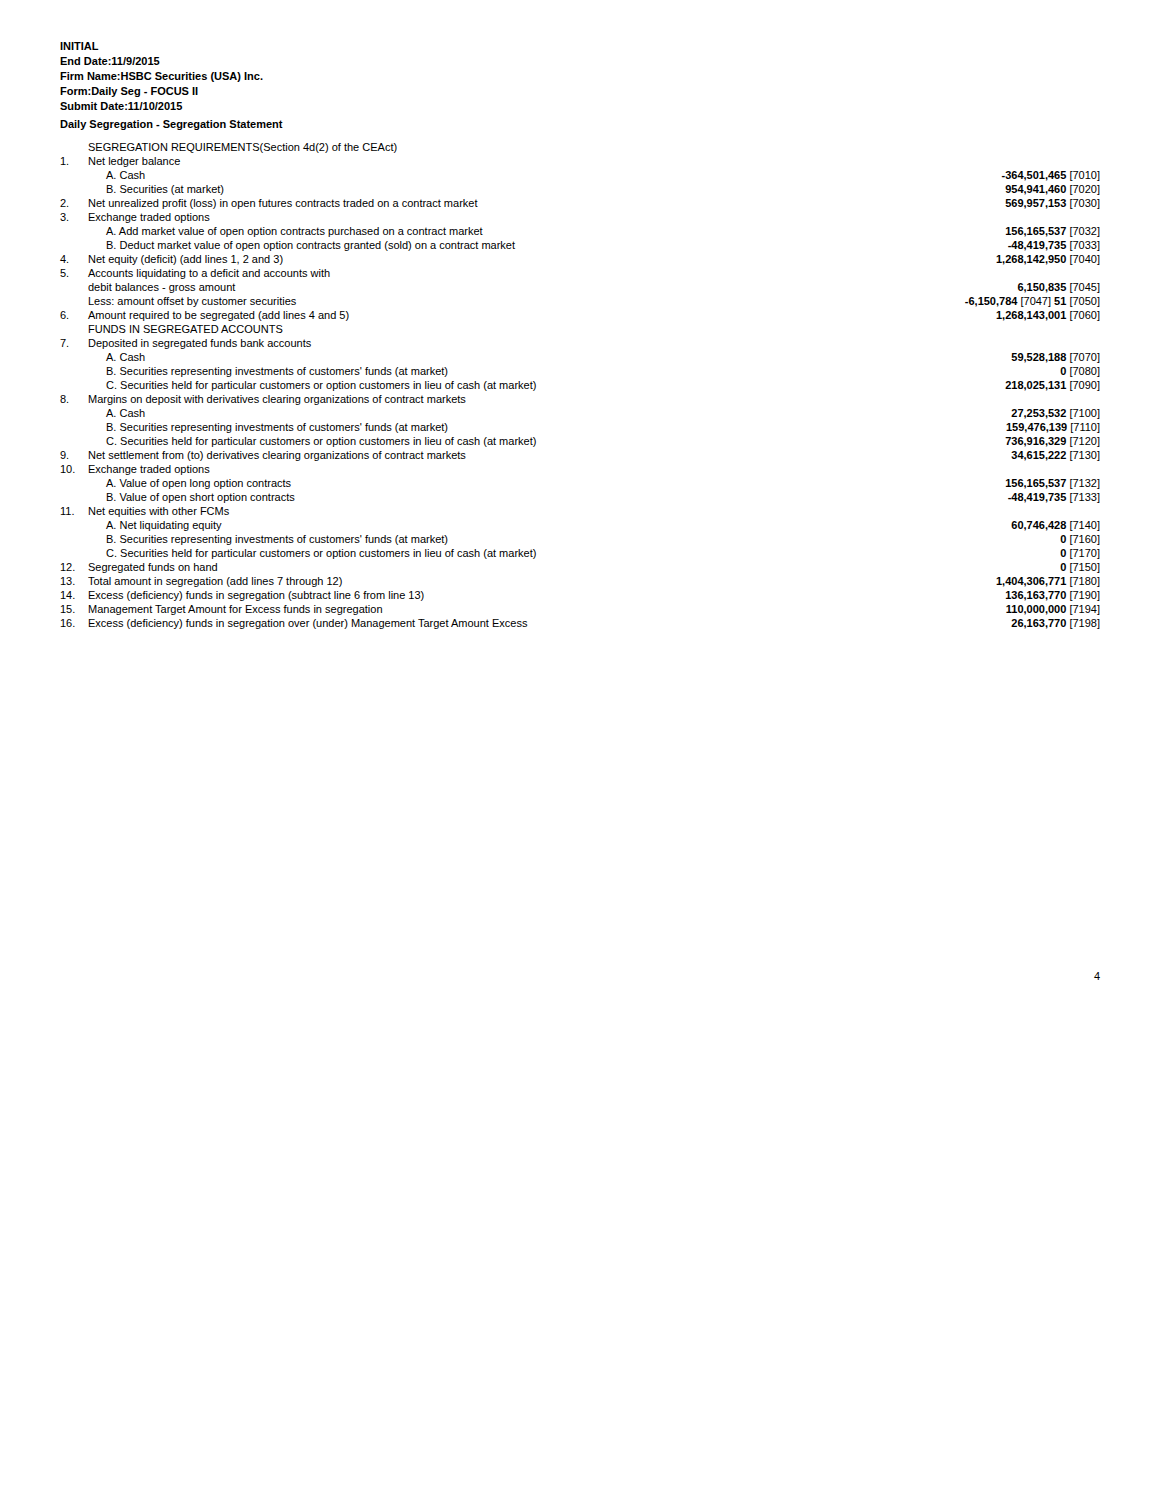INITIAL
End Date:11/9/2015
Firm Name:HSBC Securities (USA) Inc.
Form:Daily Seg - FOCUS II
Submit Date:11/10/2015
Daily Segregation - Segregation Statement
| | SEGREGATION REQUIREMENTS(Section 4d(2) of the CEAct) | |
| 1. | Net ledger balance | |
| | A. Cash | -364,501,465 [7010] |
| | B. Securities (at market) | 954,941,460 [7020] |
| 2. | Net unrealized profit (loss) in open futures contracts traded on a contract market | 569,957,153 [7030] |
| 3. | Exchange traded options | |
| | A. Add market value of open option contracts purchased on a contract market | 156,165,537 [7032] |
| | B. Deduct market value of open option contracts granted (sold) on a contract market | -48,419,735 [7033] |
| 4. | Net equity (deficit) (add lines 1, 2 and 3) | 1,268,142,950 [7040] |
| 5. | Accounts liquidating to a deficit and accounts with | |
| | debit balances - gross amount | 6,150,835 [7045] |
| | Less: amount offset by customer securities | -6,150,784 [7047] 51 [7050] |
| 6. | Amount required to be segregated (add lines 4 and 5) | 1,268,143,001 [7060] |
| | FUNDS IN SEGREGATED ACCOUNTS | |
| 7. | Deposited in segregated funds bank accounts | |
| | A. Cash | 59,528,188 [7070] |
| | B. Securities representing investments of customers' funds (at market) | 0 [7080] |
| | C. Securities held for particular customers or option customers in lieu of cash (at market) | 218,025,131 [7090] |
| 8. | Margins on deposit with derivatives clearing organizations of contract markets | |
| | A. Cash | 27,253,532 [7100] |
| | B. Securities representing investments of customers' funds (at market) | 159,476,139 [7110] |
| | C. Securities held for particular customers or option customers in lieu of cash (at market) | 736,916,329 [7120] |
| 9. | Net settlement from (to) derivatives clearing organizations of contract markets | 34,615,222 [7130] |
| 10. | Exchange traded options | |
| | A. Value of open long option contracts | 156,165,537 [7132] |
| | B. Value of open short option contracts | -48,419,735 [7133] |
| 11. | Net equities with other FCMs | |
| | A. Net liquidating equity | 60,746,428 [7140] |
| | B. Securities representing investments of customers' funds (at market) | 0 [7160] |
| | C. Securities held for particular customers or option customers in lieu of cash (at market) | 0 [7170] |
| 12. | Segregated funds on hand | 0 [7150] |
| 13. | Total amount in segregation (add lines 7 through 12) | 1,404,306,771 [7180] |
| 14. | Excess (deficiency) funds in segregation (subtract line 6 from line 13) | 136,163,770 [7190] |
| 15. | Management Target Amount for Excess funds in segregation | 110,000,000 [7194] |
| 16. | Excess (deficiency) funds in segregation over (under) Management Target Amount Excess | 26,163,770 [7198] |
4